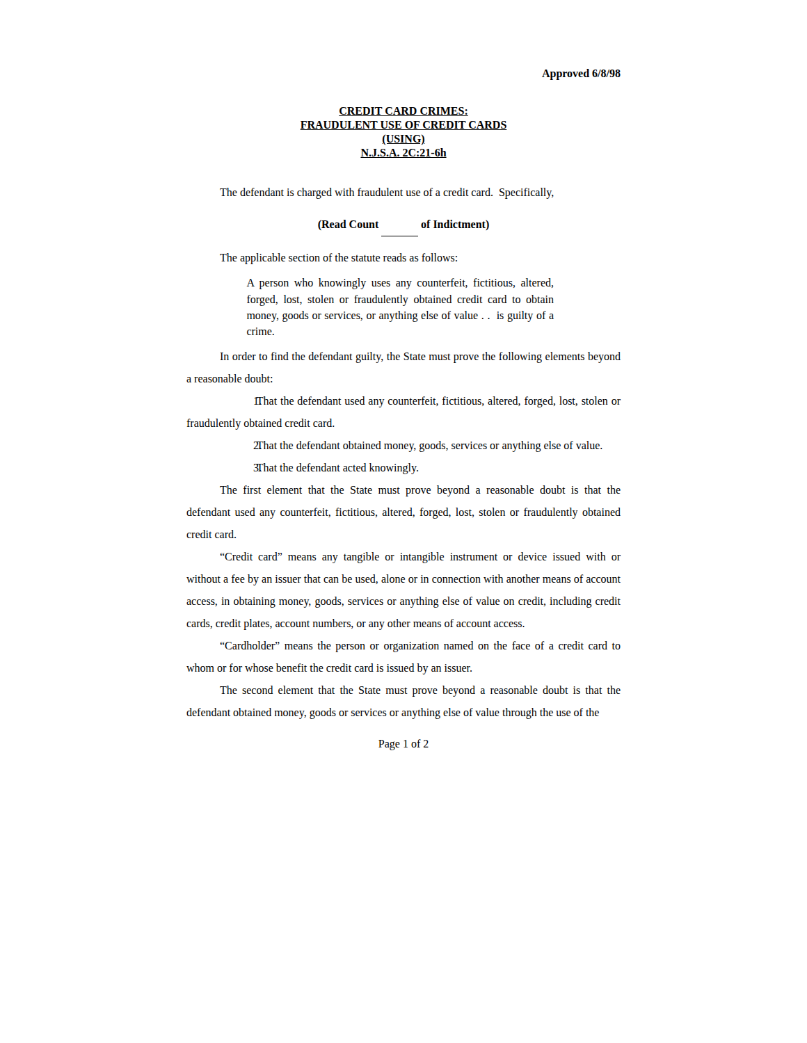Approved 6/8/98
CREDIT CARD CRIMES: FRAUDULENT USE OF CREDIT CARDS (USING) N.J.S.A. 2C:21-6h
The defendant is charged with fraudulent use of a credit card. Specifically,
(Read Count of Indictment)
The applicable section of the statute reads as follows:
A person who knowingly uses any counterfeit, fictitious, altered, forged, lost, stolen or fraudulently obtained credit card to obtain money, goods or services, or anything else of value . . is guilty of a crime.
In order to find the defendant guilty, the State must prove the following elements beyond a reasonable doubt:
1. That the defendant used any counterfeit, fictitious, altered, forged, lost, stolen or fraudulently obtained credit card.
2. That the defendant obtained money, goods, services or anything else of value.
3. That the defendant acted knowingly.
The first element that the State must prove beyond a reasonable doubt is that the defendant used any counterfeit, fictitious, altered, forged, lost, stolen or fraudulently obtained credit card.
“Credit card” means any tangible or intangible instrument or device issued with or without a fee by an issuer that can be used, alone or in connection with another means of account access, in obtaining money, goods, services or anything else of value on credit, including credit cards, credit plates, account numbers, or any other means of account access.
“Cardholder” means the person or organization named on the face of a credit card to whom or for whose benefit the credit card is issued by an issuer.
The second element that the State must prove beyond a reasonable doubt is that the defendant obtained money, goods or services or anything else of value through the use of the
Page 1 of 2